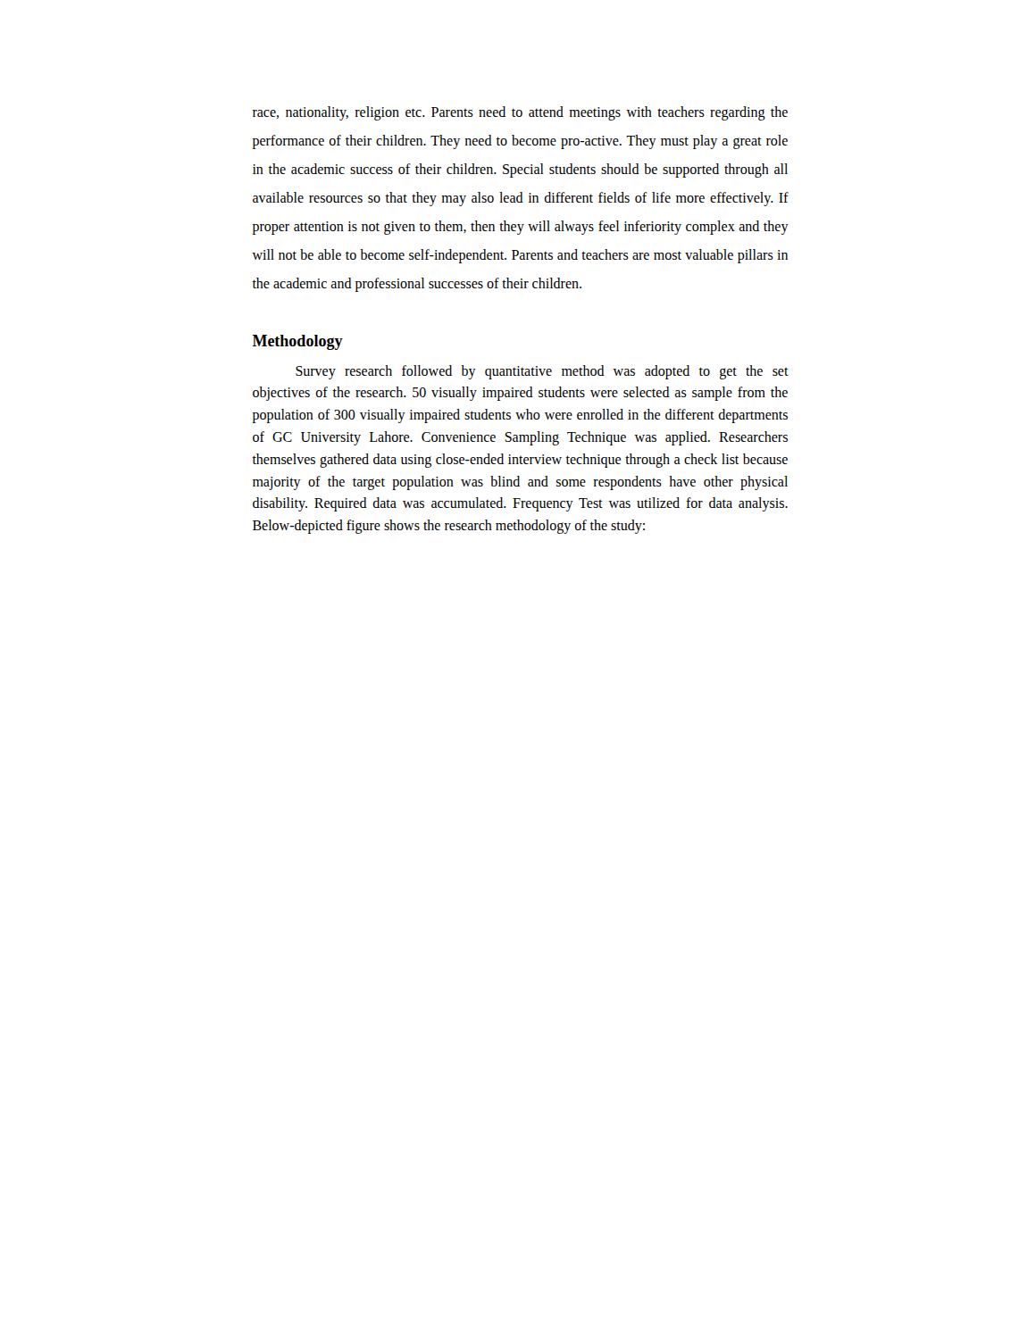race, nationality, religion etc. Parents need to attend meetings with teachers regarding the performance of their children. They need to become pro-active. They must play a great role in the academic success of their children. Special students should be supported through all available resources so that they may also lead in different fields of life more effectively. If proper attention is not given to them, then they will always feel inferiority complex and they will not be able to become self-independent. Parents and teachers are most valuable pillars in the academic and professional successes of their children.
Methodology
Survey research followed by quantitative method was adopted to get the set objectives of the research. 50 visually impaired students were selected as sample from the population of 300 visually impaired students who were enrolled in the different departments of GC University Lahore. Convenience Sampling Technique was applied. Researchers themselves gathered data using close-ended interview technique through a check list because majority of the target population was blind and some respondents have other physical disability. Required data was accumulated. Frequency Test was utilized for data analysis. Below-depicted figure shows the research methodology of the study: